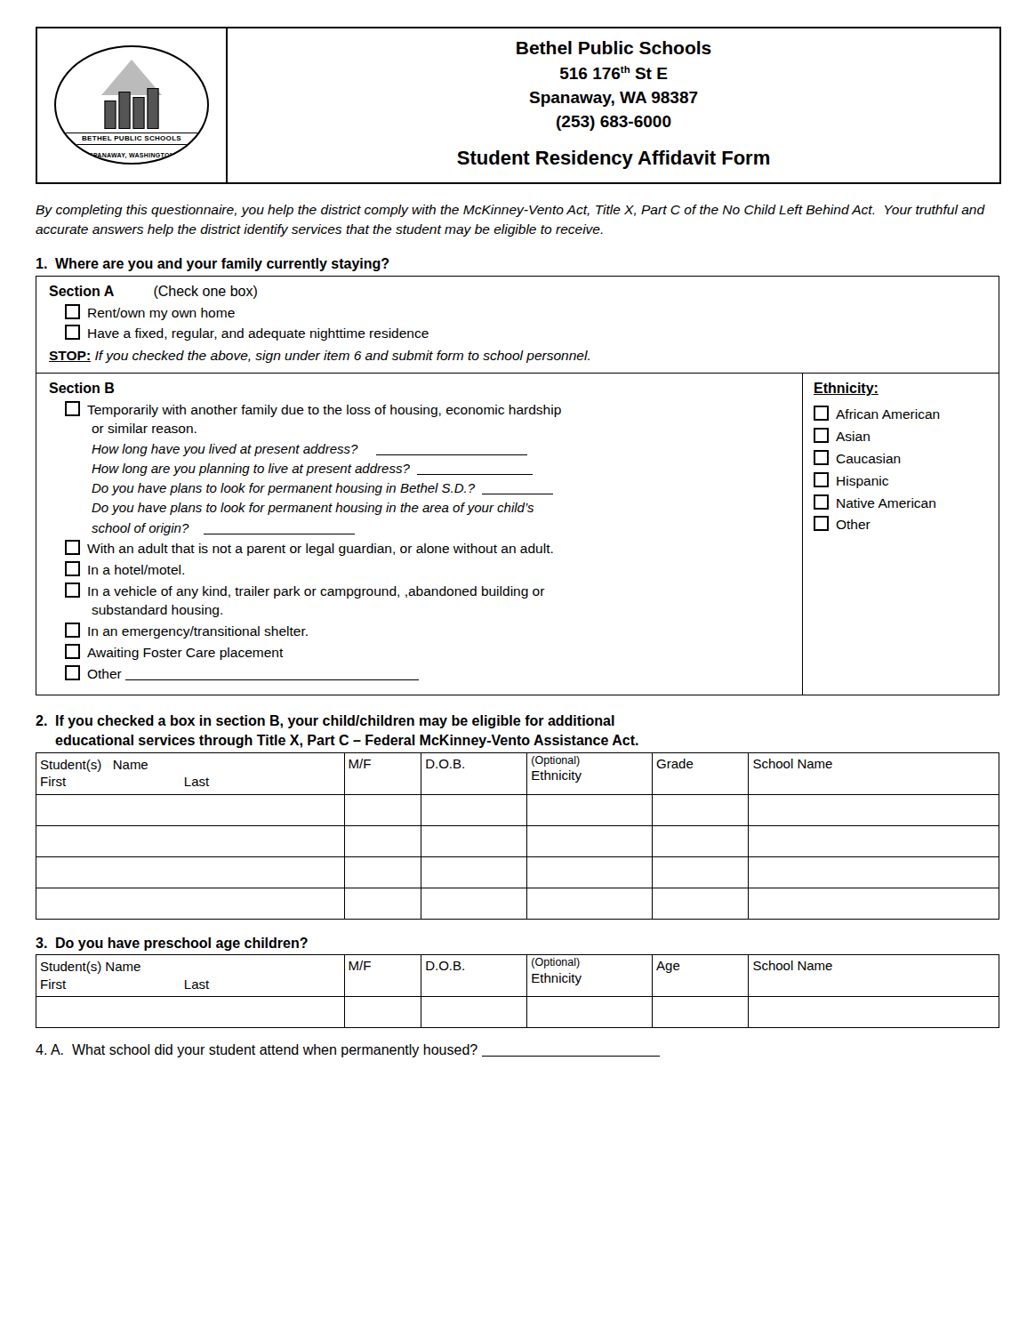BETHEL PUBLIC SCHOOLS
SPANAWAY, WASHINGTON
Bethel Public Schools
516 176th St E
Spanaway, WA 98387
(253) 683-6000
Student Residency Affidavit Form
By completing this questionnaire, you help the district comply with the McKinney-Vento Act, Title X, Part C of the No Child Left Behind Act. Your truthful and accurate answers help the district identify services that the student may be eligible to receive.
1. Where are you and your family currently staying?
Section A (Check one box)
Rent/own my own home
Have a fixed, regular, and adequate nighttime residence
STOP: If you checked the above, sign under item 6 and submit form to school personnel.
Section B
Temporarily with another family due to the loss of housing, economic hardship
or similar reason.
How long have you lived at present address?
How long are you planning to live at present address?
Do you have plans to look for permanent housing in Bethel S.D.?
Do you have plans to look for permanent housing in the area of your child’s
school of origin?
With an adult that is not a parent or legal guardian, or alone without an adult.
In a hotel/motel.
In a vehicle of any kind, trailer park or campground, ,abandoned building or
substandard housing.
In an emergency/transitional shelter.
Awaiting Foster Care placement
Other
Ethnicity:
African American
Asian
Caucasian
Hispanic
Native American
Other
2. If you checked a box in section B, your child/children may be eligible for additional
educational services through Title X, Part C – Federal McKinney-Vento Assistance Act.
| Student(s) Name First Last | M/F | D.O.B. | (Optional) Ethnicity | Grade | School Name |
| --- | --- | --- | --- | --- | --- |
3. Do you have preschool age children?
| Student(s) Name First Last | M/F | D.O.B. | (Optional) Ethnicity | Age | School Name |
| --- | --- | --- | --- | --- | --- |
4. A. What school did your student attend when permanently housed?